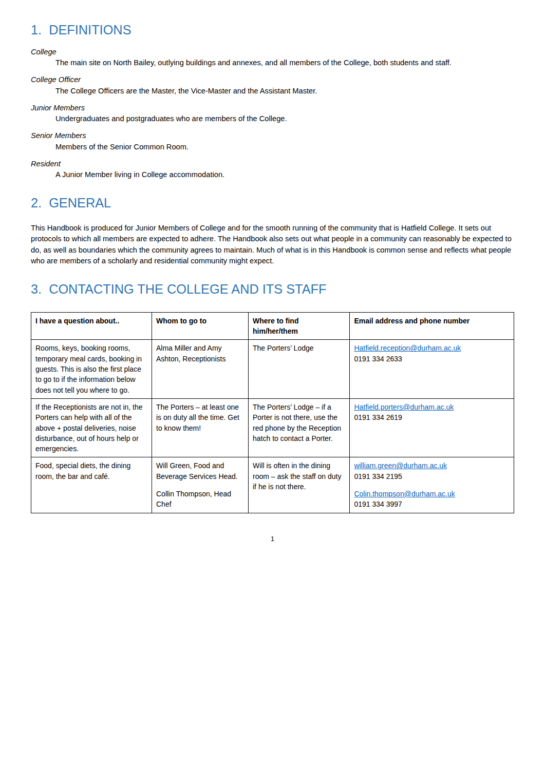1. DEFINITIONS
College
The main site on North Bailey, outlying buildings and annexes, and all members of the College, both students and staff.
College Officer
The College Officers are the Master, the Vice-Master and the Assistant Master.
Junior Members
Undergraduates and postgraduates who are members of the College.
Senior Members
Members of the Senior Common Room.
Resident
A Junior Member living in College accommodation.
2. GENERAL
This Handbook is produced for Junior Members of College and for the smooth running of the community that is Hatfield College. It sets out protocols to which all members are expected to adhere. The Handbook also sets out what people in a community can reasonably be expected to do, as well as boundaries which the community agrees to maintain. Much of what is in this Handbook is common sense and reflects what people who are members of a scholarly and residential community might expect.
3. CONTACTING THE COLLEGE AND ITS STAFF
| I have a question about.. | Whom to go to | Where to find him/her/them | Email address and phone number |
| --- | --- | --- | --- |
| Rooms, keys, booking rooms, temporary meal cards, booking in guests. This is also the first place to go to if the information below does not tell you where to go. | Alma Miller and Amy Ashton, Receptionists | The Porters’ Lodge | Hatfield.reception@durham.ac.uk 0191 334 2633 |
| If the Receptionists are not in, the Porters can help with all of the above + postal deliveries, noise disturbance, out of hours help or emergencies. | The Porters – at least one is on duty all the time. Get to know them! | The Porters’ Lodge – if a Porter is not there, use the red phone by the Reception hatch to contact a Porter. | Hatfield.porters@durham.ac.uk 0191 334 2619 |
| Food, special diets, the dining room, the bar and café. | Will Green, Food and Beverage Services Head. Collin Thompson, Head Chef | Will is often in the dining room – ask the staff on duty if he is not there. | william.green@durham.ac.uk 0191 334 2195 Colin.thompson@durham.ac.uk 0191 334 3997 |
1